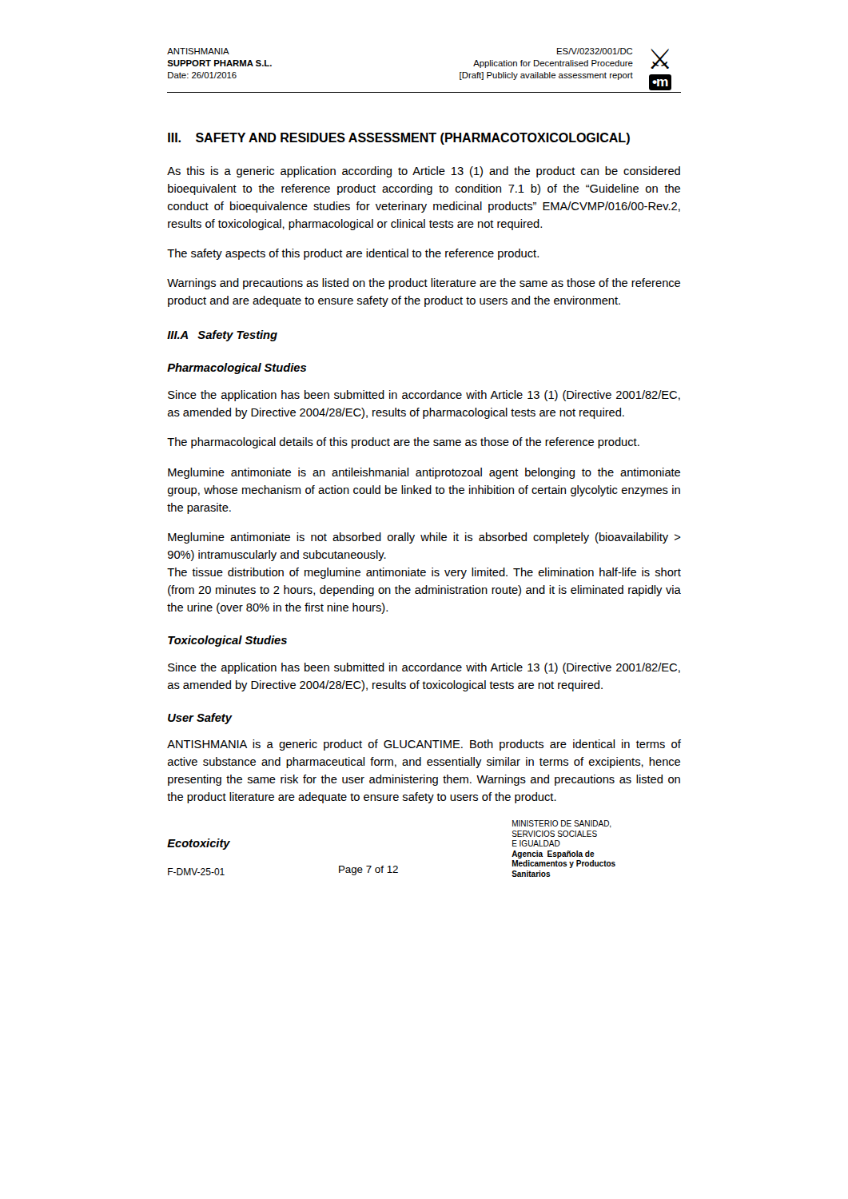ANTISHMANIA
SUPPORT PHARMA S.L.
Date: 26/01/2016
ES/V/0232/001/DC
Application for Decentralised Procedure
[Draft] Publicly available assessment report
⚔ •m
III. SAFETY AND RESIDUES ASSESSMENT (PHARMACOTOXICOLOGICAL)
As this is a generic application according to Article 13 (1) and the product can be considered bioequivalent to the reference product according to condition 7.1 b) of the “Guideline on the conduct of bioequivalence studies for veterinary medicinal products” EMA/CVMP/016/00-Rev.2, results of toxicological, pharmacological or clinical tests are not required.
The safety aspects of this product are identical to the reference product.
Warnings and precautions as listed on the product literature are the same as those of the reference product and are adequate to ensure safety of the product to users and the environment.
III.ASafety Testing
Pharmacological Studies
Since the application has been submitted in accordance with Article 13 (1) (Directive 2001/82/EC, as amended by Directive 2004/28/EC), results of pharmacological tests are not required.
The pharmacological details of this product are the same as those of the reference product.
Meglumine antimoniate is an antileishmanial antiprotozoal agent belonging to the antimoniate group, whose mechanism of action could be linked to the inhibition of certain glycolytic enzymes in the parasite.
Meglumine antimoniate is not absorbed orally while it is absorbed completely (bioavailability > 90%) intramuscularly and subcutaneously.
The tissue distribution of meglumine antimoniate is very limited. The elimination half-life is short (from 20 minutes to 2 hours, depending on the administration route) and it is eliminated rapidly via the urine (over 80% in the first nine hours).
Toxicological Studies
Since the application has been submitted in accordance with Article 13 (1) (Directive 2001/82/EC, as amended by Directive 2004/28/EC), results of toxicological tests are not required.
User Safety
ANTISHMANIA is a generic product of GLUCANTIME. Both products are identical in terms of active substance and pharmaceutical form, and essentially similar in terms of excipients, hence presenting the same risk for the user administering them. Warnings and precautions as listed on the product literature are adequate to ensure safety to users of the product.
Ecotoxicity
F-DMV-25-01
Page 7 of 12
MINISTERIO DE SANIDAD,
SERVICIOS SOCIALES
E IGUALDAD
Agencia Española de
Medicamentos y Productos
Sanitarios